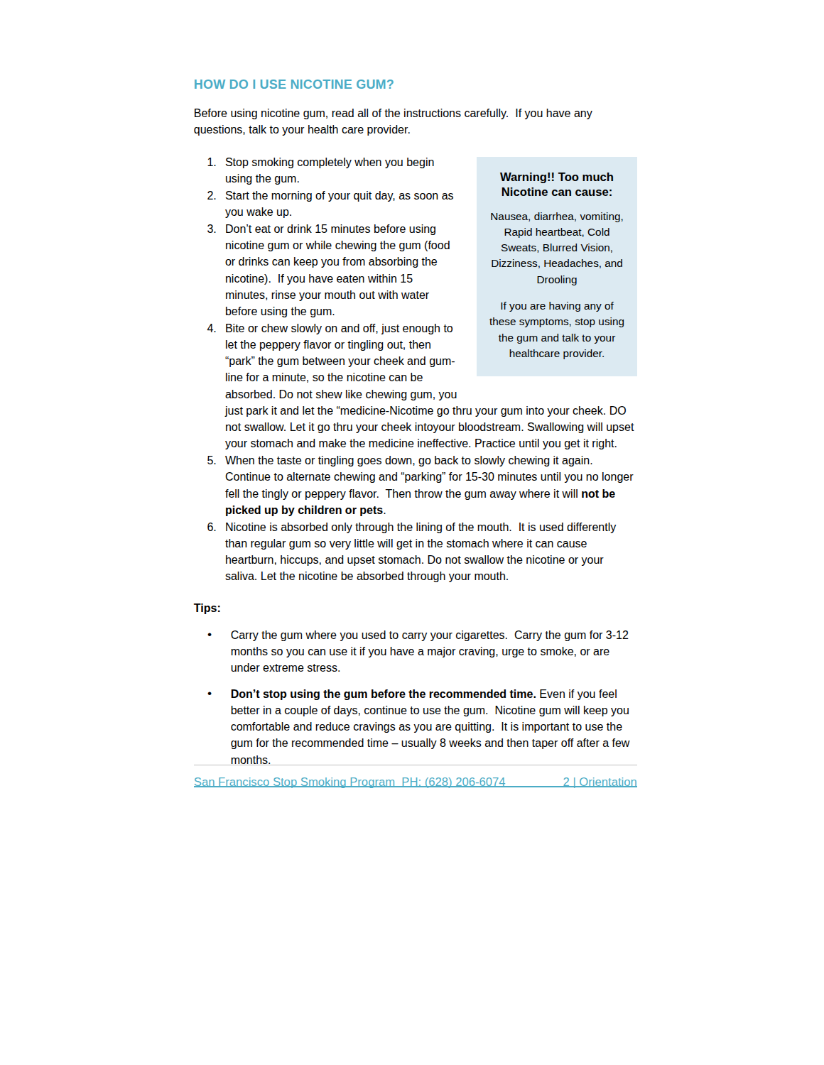HOW DO I USE NICOTINE GUM?
Before using nicotine gum, read all of the instructions carefully. If you have any questions, talk to your health care provider.
Warning!! Too much Nicotine can cause:
Nausea, diarrhea, vomiting, Rapid heartbeat, Cold Sweats, Blurred Vision, Dizziness, Headaches, and Drooling
If you are having any of these symptoms, stop using the gum and talk to your healthcare provider.
Stop smoking completely when you begin using the gum.
Start the morning of your quit day, as soon as you wake up.
Don’t eat or drink 15 minutes before using nicotine gum or while chewing the gum (food or drinks can keep you from absorbing the nicotine). If you have eaten within 15 minutes, rinse your mouth out with water before using the gum.
Bite or chew slowly on and off, just enough to let the peppery flavor or tingling out, then “park” the gum between your cheek and gum-line for a minute, so the nicotine can be absorbed. Do not shew like chewing gum, you just park it and let the “medicine-Nicotime go thru your gum into your cheek. DO not swallow. Let it go thru your cheek intoyour bloodstream. Swallowing will upset your stomach and make the medicine ineffective. Practice until you get it right.
When the taste or tingling goes down, go back to slowly chewing it again. Continue to alternate chewing and “parking” for 15-30 minutes until you no longer fell the tingly or peppery flavor. Then throw the gum away where it will not be picked up by children or pets.
Nicotine is absorbed only through the lining of the mouth. It is used differently than regular gum so very little will get in the stomach where it can cause heartburn, hiccups, and upset stomach. Do not swallow the nicotine or your saliva. Let the nicotine be absorbed through your mouth.
Tips:
Carry the gum where you used to carry your cigarettes. Carry the gum for 3-12 months so you can use it if you have a major craving, urge to smoke, or are under extreme stress.
Don’t stop using the gum before the recommended time. Even if you feel better in a couple of days, continue to use the gum. Nicotine gum will keep you comfortable and reduce cravings as you are quitting. It is important to use the gum for the recommended time – usually 8 weeks and then taper off after a few months.
San Francisco Stop Smoking Program PH: (628) 206-6074 2 | Orientation